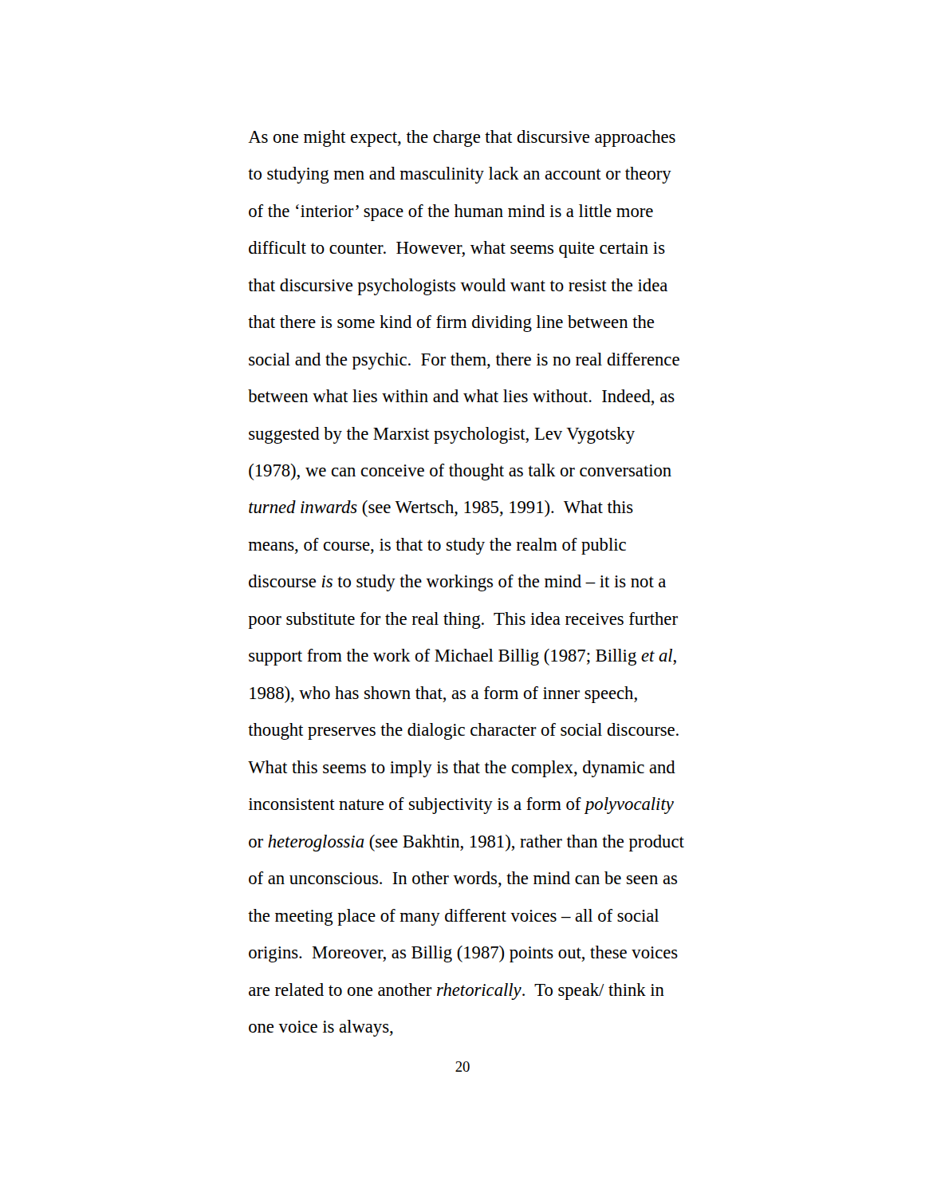As one might expect, the charge that discursive approaches to studying men and masculinity lack an account or theory of the ‘interior’ space of the human mind is a little more difficult to counter. However, what seems quite certain is that discursive psychologists would want to resist the idea that there is some kind of firm dividing line between the social and the psychic. For them, there is no real difference between what lies within and what lies without. Indeed, as suggested by the Marxist psychologist, Lev Vygotsky (1978), we can conceive of thought as talk or conversation turned inwards (see Wertsch, 1985, 1991). What this means, of course, is that to study the realm of public discourse is to study the workings of the mind – it is not a poor substitute for the real thing. This idea receives further support from the work of Michael Billig (1987; Billig et al, 1988), who has shown that, as a form of inner speech, thought preserves the dialogic character of social discourse. What this seems to imply is that the complex, dynamic and inconsistent nature of subjectivity is a form of polyvocality or heteroglossia (see Bakhtin, 1981), rather than the product of an unconscious. In other words, the mind can be seen as the meeting place of many different voices – all of social origins. Moreover, as Billig (1987) points out, these voices are related to one another rhetorically. To speak/ think in one voice is always,
20